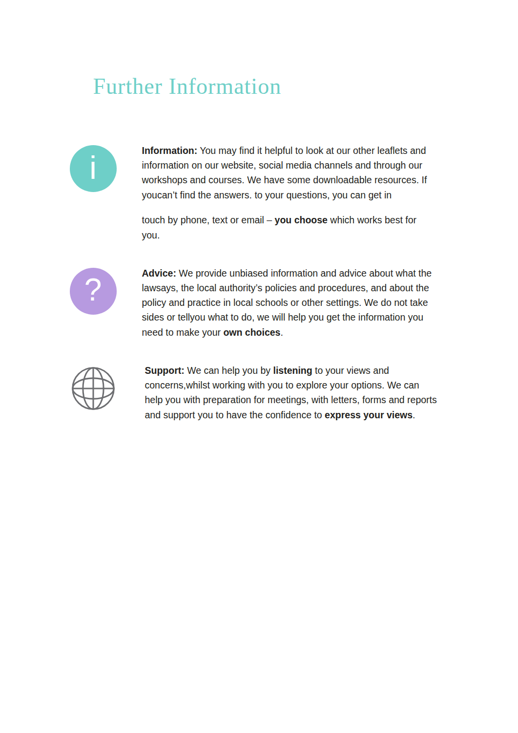Further Information
i
Information: You may find it helpful to look at our other leaflets and information on our website, social media channels and through our workshops and courses. We have some downloadable resources. If youcan’t find the answers. to your questions, you can get in
touch by phone, text or email – you choose which works best for you.
?
Advice: We provide unbiased information and advice about what the lawsays, the local authority’s policies and procedures, and about the policy and practice in local schools or other settings. We do not take sides or tellyou what to do, we will help you get the information you need to make your own choices.
Support: We can help you by listening to your views and concerns,whilst working with you to explore your options. We can help you with preparation for meetings, with letters, forms and reports and support you to have the confidence to express your views.